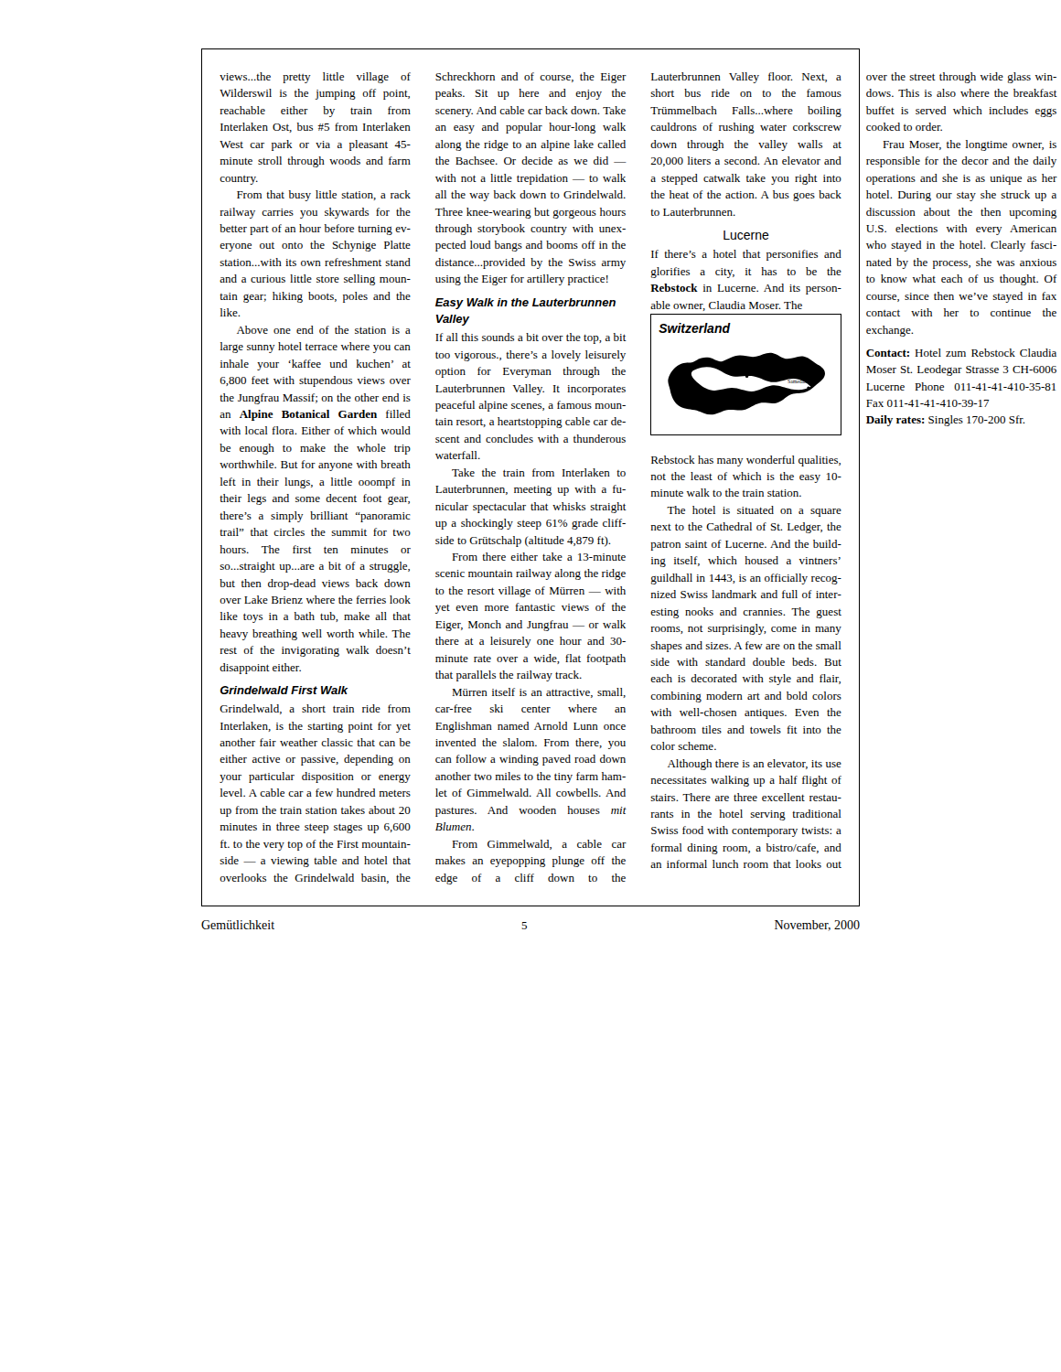views...the pretty little village of Wilderswil is the jumping off point, reachable either by train from Interlaken Ost, bus #5 from Interlaken West car park or via a pleasant 45-minute stroll through woods and farm country.
From that busy little station, a rack railway carries you skywards for the better part of an hour before turning everyone out onto the Schynige Platte station...with its own refreshment stand and a curious little store selling mountain gear; hiking boots, poles and the like.
Above one end of the station is a large sunny hotel terrace where you can inhale your ‘kaffee und kuchen’ at 6,800 feet with stupendous views over the Jungfrau Massif; on the other end is an Alpine Botanical Garden filled with local flora. Either of which would be enough to make the whole trip worthwhile. But for anyone with breath left in their lungs, a little ooompf in their legs and some decent foot gear, there’s a simply brilliant “panoramic trail” that circles the summit for two hours. The first ten minutes or so...straight up...are a bit of a struggle, but then drop-dead views back down over Lake Brienz where the ferries look like toys in a bath tub, make all that heavy breathing well worth while. The rest of the invigorating walk doesn’t disappoint either.
Grindelwald First Walk
Grindelwald, a short train ride from Interlaken, is the starting point for yet another fair weather classic that can be either active or passive, depending on your particular disposition or energy level. A cable car a few hundred meters up from the train station takes about 20 minutes in three steep stages up 6,600 ft. to the very top of the First mountainside — a viewing table and hotel that overlooks the Grindelwald basin, the Schreckhorn and of course, the Eiger peaks. Sit up here and enjoy the scenery. And cable car back down. Take an easy and popular hour-long walk along the ridge to an alpine lake called the Bachsee. Or decide as we did — with not a little trepidation — to walk all the way back down to Grindelwald. Three knee-wearing but gorgeous hours through storybook country with unexpected loud bangs and booms off in the distance...provided by the Swiss army using the Eiger for artillery practice!
Easy Walk in the Lauterbrunnen Valley
If all this sounds a bit over the top, a bit too vigorous., there’s a lovely leisurely option for Everyman through the Lauterbrunnen Valley. It incorporates peaceful alpine scenes, a famous mountain resort, a heartstopping cable car descent and concludes with a thunderous waterfall.
Take the train from Interlaken to Lauterbrunnen, meeting up with a funicular spectacular that whisks straight up a shockingly steep 61% grade cliff-side to Grütschalp (altitude 4,879 ft).
From there either take a 13-minute scenic mountain railway along the ridge to the resort village of Mürren — with yet even more fantastic views of the Eiger, Monch and Jungfrau — or walk there at a leisurely one hour and 30-minute rate over a wide, flat footpath that parallels the railway track.
Mürren itself is an attractive, small, car-free ski center where an Englishman named Arnold Lunn once invented the slalom. From there, you can follow a winding paved road down another two miles to the tiny farm hamlet of Gimmelwald. All cowbells. And pastures. And wooden houses mit Blumen.
From Gimmelwald, a cable car makes an eyepopping plunge off the edge of a cliff down to the Lauterbrunnen Valley floor. Next, a short bus ride on to the famous Trümmelbach Falls...where boiling cauldrons of rushing water corkscrew down through the valley walls at 20,000 liters a second. An elevator and a stepped catwalk take you right into the heat of the action. A bus goes back to Lauterbrunnen.
Lucerne
If there’s a hotel that personifies and glorifies a city, it has to be the Rebstock in Lucerne. And its personable owner, Claudia Moser. The
Switzerland
Lucerne Interlaken Samedan
Rebstock has many wonderful qualities, not the least of which is the easy 10-minute walk to the train station.
The hotel is situated on a square next to the Cathedral of St. Ledger, the patron saint of Lucerne. And the building itself, which housed a vintners’ guildhall in 1443, is an officially recognized Swiss landmark and full of interesting nooks and crannies. The guest rooms, not surprisingly, come in many shapes and sizes. A few are on the small side with standard double beds. But each is decorated with style and flair, combining modern art and bold colors with well-chosen antiques. Even the bathroom tiles and towels fit into the color scheme.
Although there is an elevator, its use necessitates walking up a half flight of stairs. There are three excellent restaurants in the hotel serving traditional Swiss food with contemporary twists: a formal dining room, a bistro/cafe, and an informal lunch room that looks out over the street through wide glass windows. This is also where the breakfast buffet is served which includes eggs cooked to order.
Frau Moser, the longtime owner, is responsible for the decor and the daily operations and she is as unique as her hotel. During our stay she struck up a discussion about the then upcoming U.S. elections with every American who stayed in the hotel. Clearly fascinated by the process, she was anxious to know what each of us thought. Of course, since then we’ve stayed in fax contact with her to continue the exchange.
Contact: Hotel zum Rebstock Claudia Moser St. Leodegar Strasse 3 CH-6006 Lucerne Phone 011-41-41-410-35-81 Fax 011-41-41-410-39-17
Daily rates: Singles 170-200 Sfr.
Gemütlichkeit
5
November, 2000